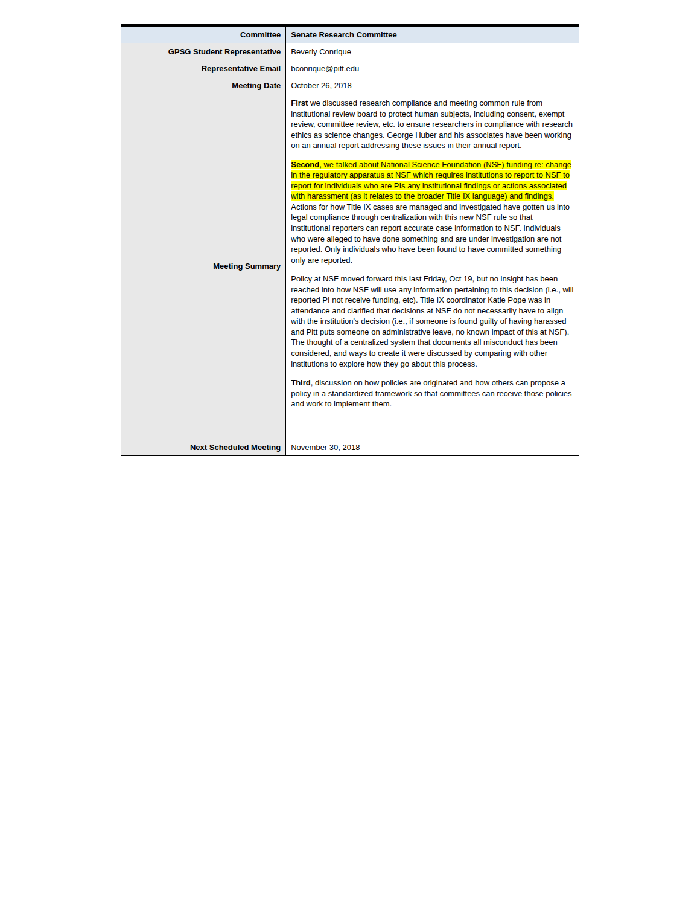| Committee | Senate Research Committee |
| GPSG Student Representative | Beverly Conrique |
| Representative Email | bconrique@pitt.edu |
| Meeting Date | October 26, 2018 |
| Meeting Summary | First we discussed research compliance and meeting common rule from institutional review board to protect human subjects, including consent, exempt review, committee review, etc. to ensure researchers in compliance with research ethics as science changes. George Huber and his associates have been working on an annual report addressing these issues in their annual report. Second , we talked about National Science Foundation (NSF) funding re: change in the regulatory apparatus at NSF which requires institutions to report to NSF to report for individuals who are PIs any institutional findings or actions associated with harassment (as it relates to the broader Title IX language) and findings. Actions for how Title IX cases are managed and investigated have gotten us into legal compliance through centralization with this new NSF rule so that institutional reporters can report accurate case information to NSF. Individuals who were alleged to have done something and are under investigation are not reported. Only individuals who have been found to have committed something only are reported. Policy at NSF moved forward this last Friday, Oct 19, but no insight has been reached into how NSF will use any information pertaining to this decision (i.e., will reported PI not receive funding, etc). Title IX coordinator Katie Pope was in attendance and clarified that decisions at NSF do not necessarily have to align with the institution's decision (i.e., if someone is found guilty of having harassed and Pitt puts someone on administrative leave, no known impact of this at NSF). The thought of a centralized system that documents all misconduct has been considered, and ways to create it were discussed by comparing with other institutions to explore how they go about this process. Third , discussion on how policies are originated and how others can propose a policy in a standardized framework so that committees can receive those policies and work to implement them. |
| Next Scheduled Meeting | November 30, 2018 |